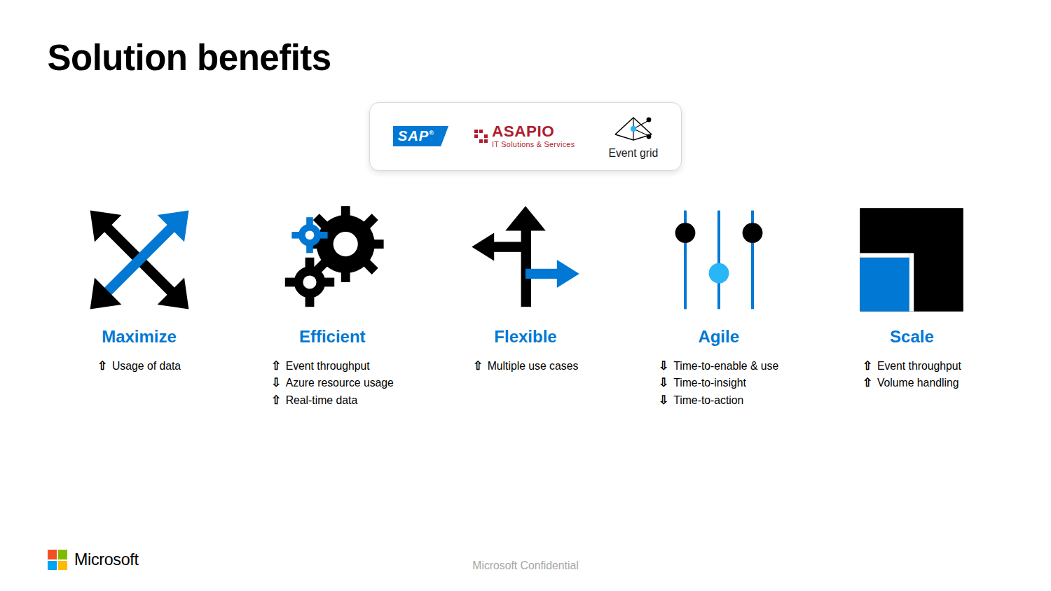Solution benefits
SAP®
ASAPIO
IT Solutions & Services
Event grid
Maximize
⇧Usage of data
Efficient
⇧Event throughput
⇩Azure resource usage
⇧Real-time data
Flexible
⇧Multiple use cases
Agile
⇩Time-to-enable & use
⇩Time-to-insight
⇩Time-to-action
Scale
⇧Event throughput
⇧Volume handling
Microsoft
Microsoft Confidential